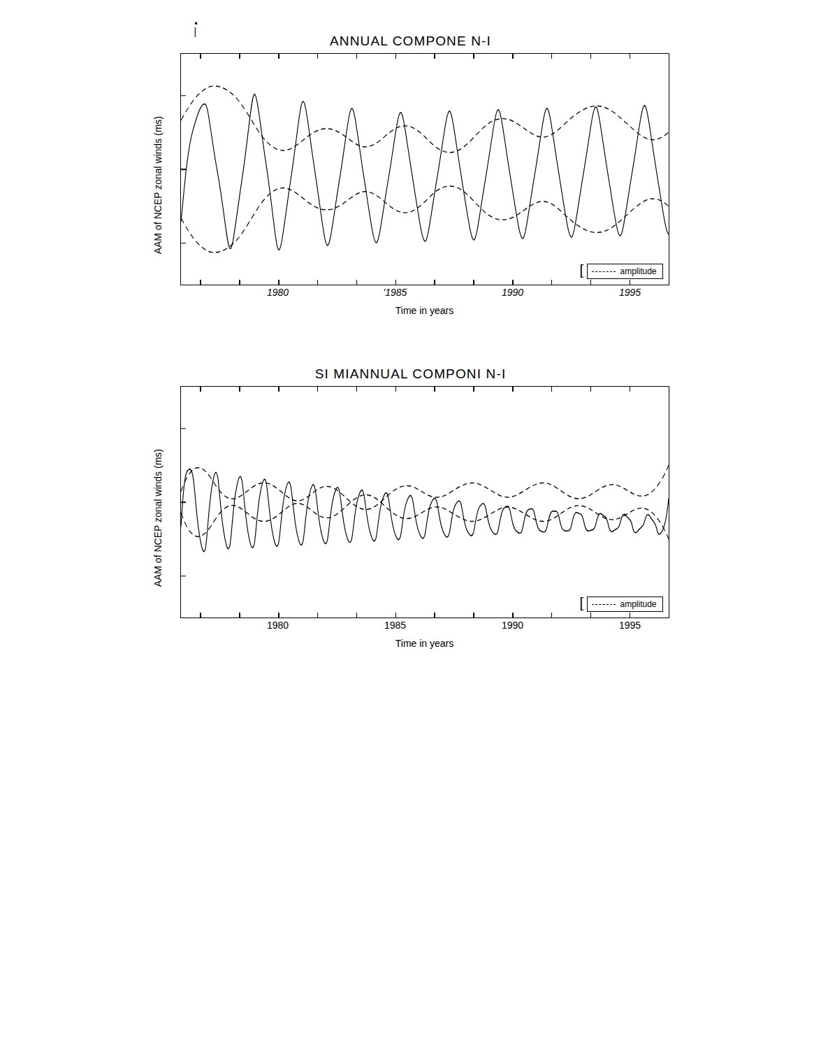. |
ANNUAL COMPONE N-I
AAM of NCEP zonal winds (ms)
0.5 0 −0.5
[ amplitude
1980 '1985 1990 1995
Time in years
SI MIANNUAL COMPONI N-I
AAM of NCEP zonal winds (ms)
0.5 0 −0.5
[ amplitude
1980 1985 1990 1995
Time in years
Two stacked line charts. Top: annual component of AAM of NCEP zonal winds in ms, vertical axis from about minus 0.5 to 0.5, horizontal axis time in years from 1976 to 1995, with a dashed amplitude envelope. Bottom: semiannual component with the same axes and a dashed amplitude envelope.